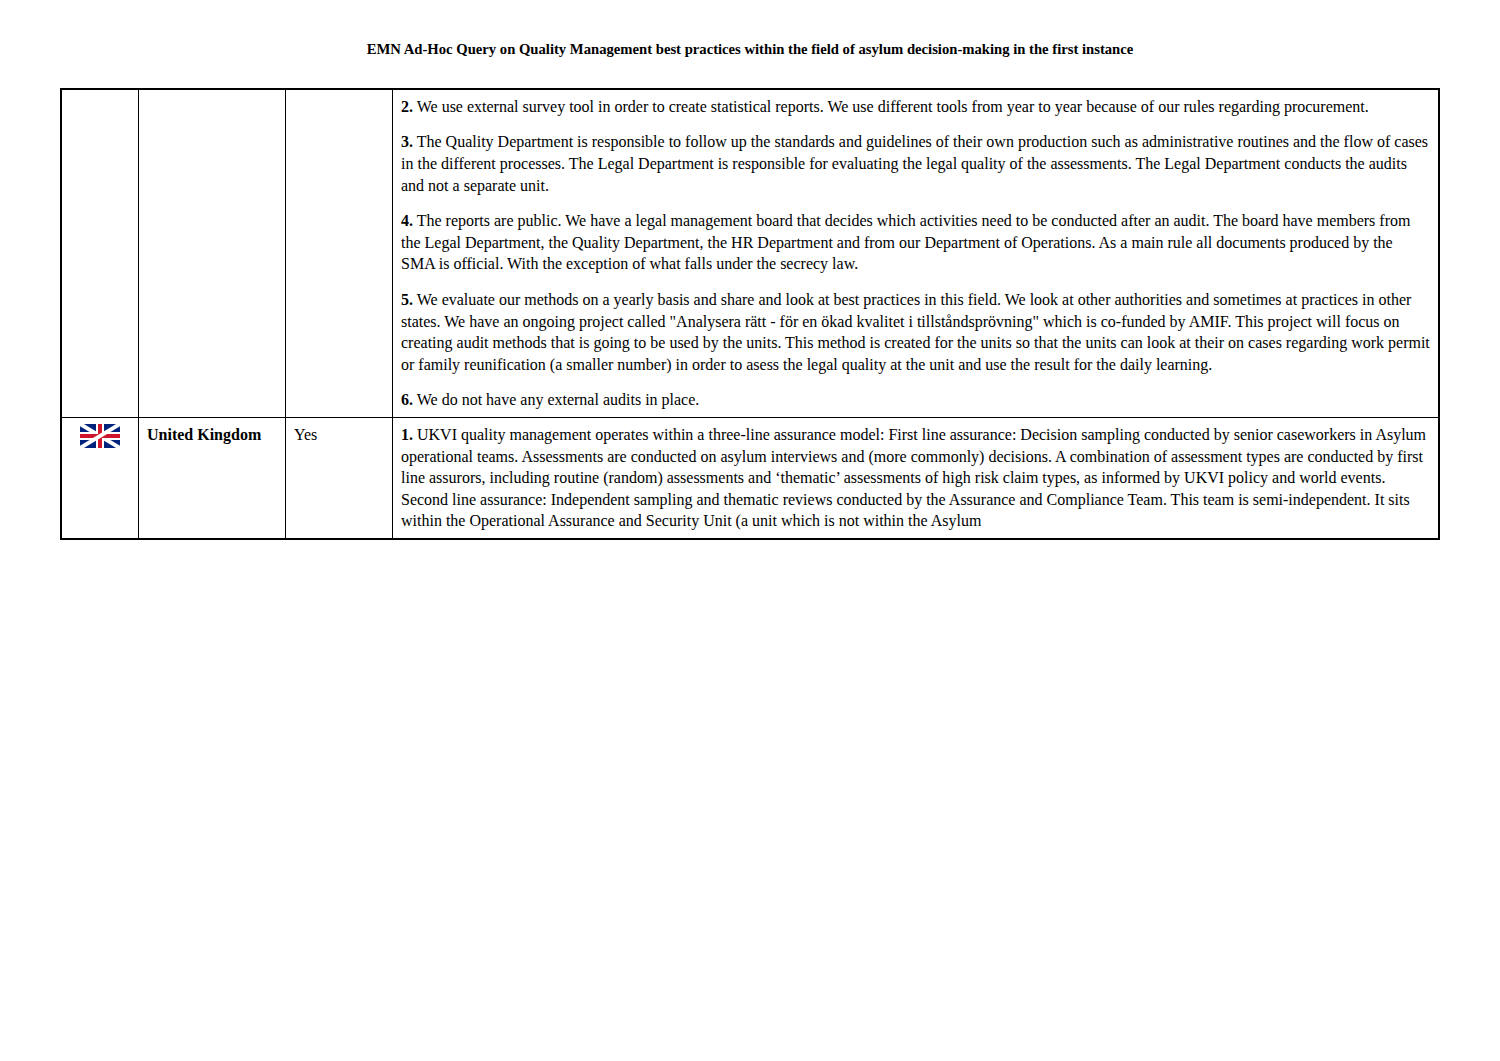EMN Ad-Hoc Query on Quality Management best practices within the field of asylum decision-making in the first instance
| | | | 2. We use external survey tool in order to create statistical reports. We use different tools from year to year because of our rules regarding procurement. 3. The Quality Department is responsible to follow up the standards and guidelines of their own production such as administrative routines and the flow of cases in the different processes. The Legal Department is responsible for evaluating the legal quality of the assessments. The Legal Department conducts the audits and not a separate unit. 4. The reports are public. We have a legal management board that decides which activities need to be conducted after an audit. The board have members from the Legal Department, the Quality Department, the HR Department and from our Department of Operations. As a main rule all documents produced by the SMA is official. With the exception of what falls under the secrecy law. 5. We evaluate our methods on a yearly basis and share and look at best practices in this field. We look at other authorities and sometimes at practices in other states. We have an ongoing project called "Analysera rätt - för en ökad kvalitet i tillståndsprövning" which is co-funded by AMIF. This project will focus on creating audit methods that is going to be used by the units. This method is created for the units so that the units can look at their on cases regarding work permit or family reunification (a smaller number) in order to asess the legal quality at the unit and use the result for the daily learning. 6. We do not have any external audits in place. |
| | United Kingdom | Yes | 1. UKVI quality management operates within a three-line assurance model: First line assurance: Decision sampling conducted by senior caseworkers in Asylum operational teams. Assessments are conducted on asylum interviews and (more commonly) decisions. A combination of assessment types are conducted by first line assurors, including routine (random) assessments and ‘thematic’ assessments of high risk claim types, as informed by UKVI policy and world events. Second line assurance: Independent sampling and thematic reviews conducted by the Assurance and Compliance Team. This team is semi-independent. It sits within the Operational Assurance and Security Unit (a unit which is not within the Asylum |